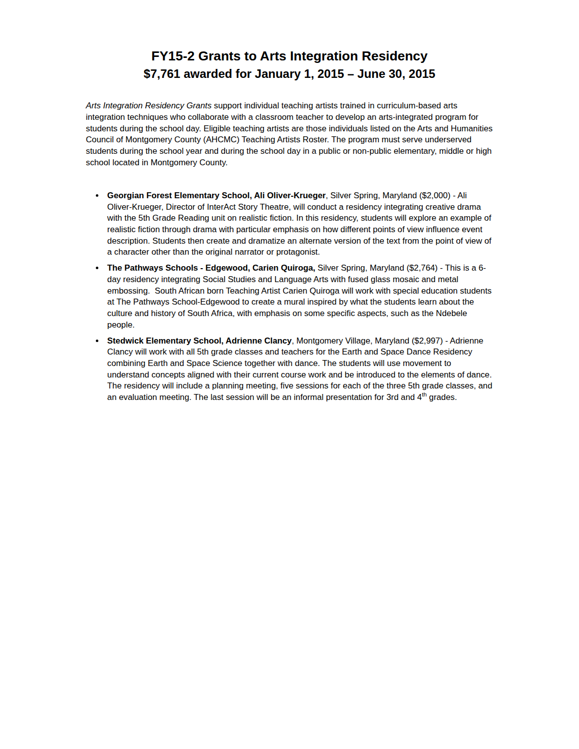FY15-2 Grants to Arts Integration Residency
$7,761 awarded for January 1, 2015 – June 30, 2015
Arts Integration Residency Grants support individual teaching artists trained in curriculum-based arts integration techniques who collaborate with a classroom teacher to develop an arts-integrated program for students during the school day. Eligible teaching artists are those individuals listed on the Arts and Humanities Council of Montgomery County (AHCMC) Teaching Artists Roster. The program must serve underserved students during the school year and during the school day in a public or non-public elementary, middle or high school located in Montgomery County.
Georgian Forest Elementary School, Ali Oliver-Krueger, Silver Spring, Maryland ($2,000) - Ali Oliver-Krueger, Director of InterAct Story Theatre, will conduct a residency integrating creative drama with the 5th Grade Reading unit on realistic fiction. In this residency, students will explore an example of realistic fiction through drama with particular emphasis on how different points of view influence event description. Students then create and dramatize an alternate version of the text from the point of view of a character other than the original narrator or protagonist.
The Pathways Schools - Edgewood, Carien Quiroga, Silver Spring, Maryland ($2,764) - This is a 6-day residency integrating Social Studies and Language Arts with fused glass mosaic and metal embossing. South African born Teaching Artist Carien Quiroga will work with special education students at The Pathways School-Edgewood to create a mural inspired by what the students learn about the culture and history of South Africa, with emphasis on some specific aspects, such as the Ndebele people.
Stedwick Elementary School, Adrienne Clancy, Montgomery Village, Maryland ($2,997) - Adrienne Clancy will work with all 5th grade classes and teachers for the Earth and Space Dance Residency combining Earth and Space Science together with dance. The students will use movement to understand concepts aligned with their current course work and be introduced to the elements of dance. The residency will include a planning meeting, five sessions for each of the three 5th grade classes, and an evaluation meeting. The last session will be an informal presentation for 3rd and 4th grades.